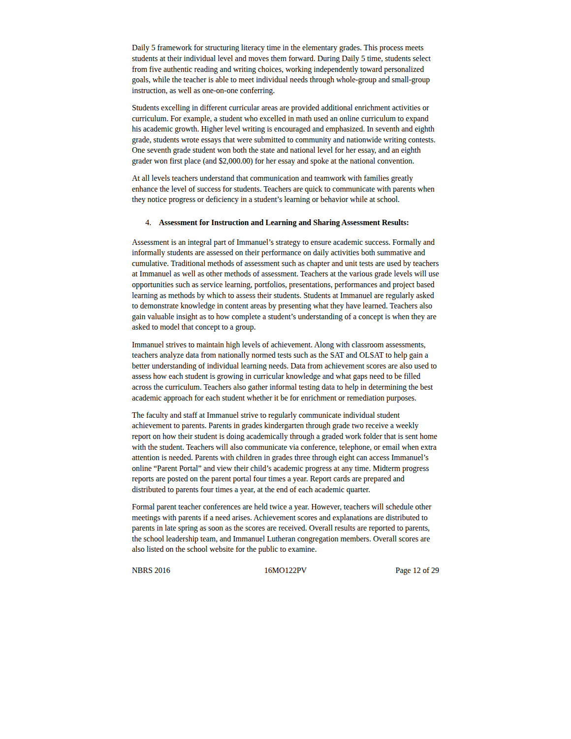Daily 5 framework for structuring literacy time in the elementary grades. This process meets students at their individual level and moves them forward. During Daily 5 time, students select from five authentic reading and writing choices, working independently toward personalized goals, while the teacher is able to meet individual needs through whole-group and small-group instruction, as well as one-on-one conferring.
Students excelling in different curricular areas are provided additional enrichment activities or curriculum. For example, a student who excelled in math used an online curriculum to expand his academic growth. Higher level writing is encouraged and emphasized. In seventh and eighth grade, students wrote essays that were submitted to community and nationwide writing contests. One seventh grade student won both the state and national level for her essay, and an eighth grader won first place (and $2,000.00) for her essay and spoke at the national convention.
At all levels teachers understand that communication and teamwork with families greatly enhance the level of success for students. Teachers are quick to communicate with parents when they notice progress or deficiency in a student’s learning or behavior while at school.
Assessment for Instruction and Learning and Sharing Assessment Results:
Assessment is an integral part of Immanuel’s strategy to ensure academic success. Formally and informally students are assessed on their performance on daily activities both summative and cumulative. Traditional methods of assessment such as chapter and unit tests are used by teachers at Immanuel as well as other methods of assessment. Teachers at the various grade levels will use opportunities such as service learning, portfolios, presentations, performances and project based learning as methods by which to assess their students. Students at Immanuel are regularly asked to demonstrate knowledge in content areas by presenting what they have learned. Teachers also gain valuable insight as to how complete a student’s understanding of a concept is when they are asked to model that concept to a group.
Immanuel strives to maintain high levels of achievement. Along with classroom assessments, teachers analyze data from nationally normed tests such as the SAT and OLSAT to help gain a better understanding of individual learning needs. Data from achievement scores are also used to assess how each student is growing in curricular knowledge and what gaps need to be filled across the curriculum. Teachers also gather informal testing data to help in determining the best academic approach for each student whether it be for enrichment or remediation purposes.
The faculty and staff at Immanuel strive to regularly communicate individual student achievement to parents. Parents in grades kindergarten through grade two receive a weekly report on how their student is doing academically through a graded work folder that is sent home with the student. Teachers will also communicate via conference, telephone, or email when extra attention is needed. Parents with children in grades three through eight can access Immanuel’s online “Parent Portal” and view their child’s academic progress at any time. Midterm progress reports are posted on the parent portal four times a year. Report cards are prepared and distributed to parents four times a year, at the end of each academic quarter.
Formal parent teacher conferences are held twice a year. However, teachers will schedule other meetings with parents if a need arises. Achievement scores and explanations are distributed to parents in late spring as soon as the scores are received. Overall results are reported to parents, the school leadership team, and Immanuel Lutheran congregation members. Overall scores are also listed on the school website for the public to examine.
| NBRS 2016 | 16MO122PV | Page 12 of 29 |